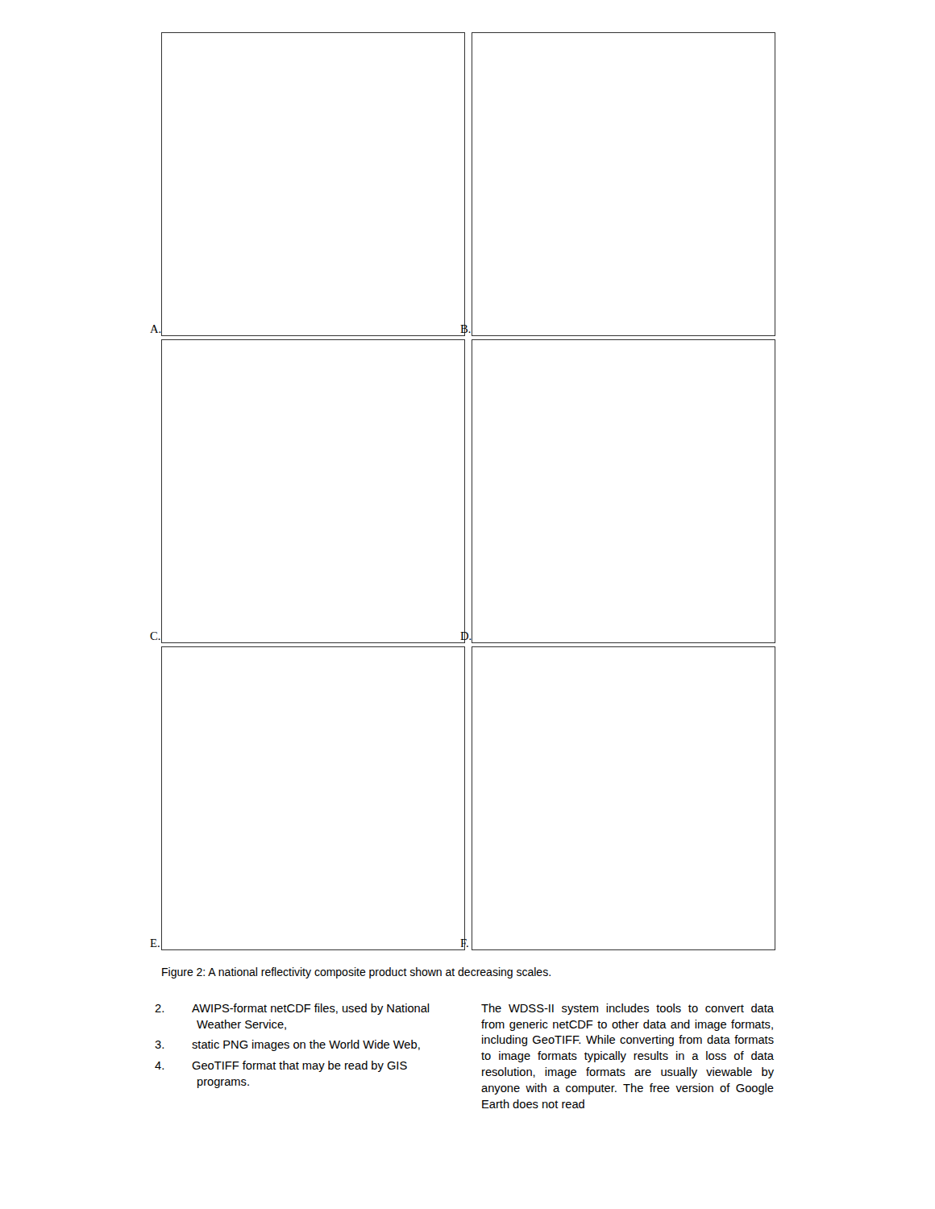A.
B.
C.
D.
E.
F.
Figure 2: A national reflectivity composite product shown at decreasing scales.
2. AWIPS-format netCDF files, used by National Weather Service,
3. static PNG images on the World Wide Web,
4. GeoTIFF format that may be read by GIS programs.
The WDSS-II system includes tools to convert data from generic netCDF to other data and image formats, including GeoTIFF. While converting from data formats to image formats typically results in a loss of data resolution, image formats are usually viewable by anyone with a computer. The free version of Google Earth does not read